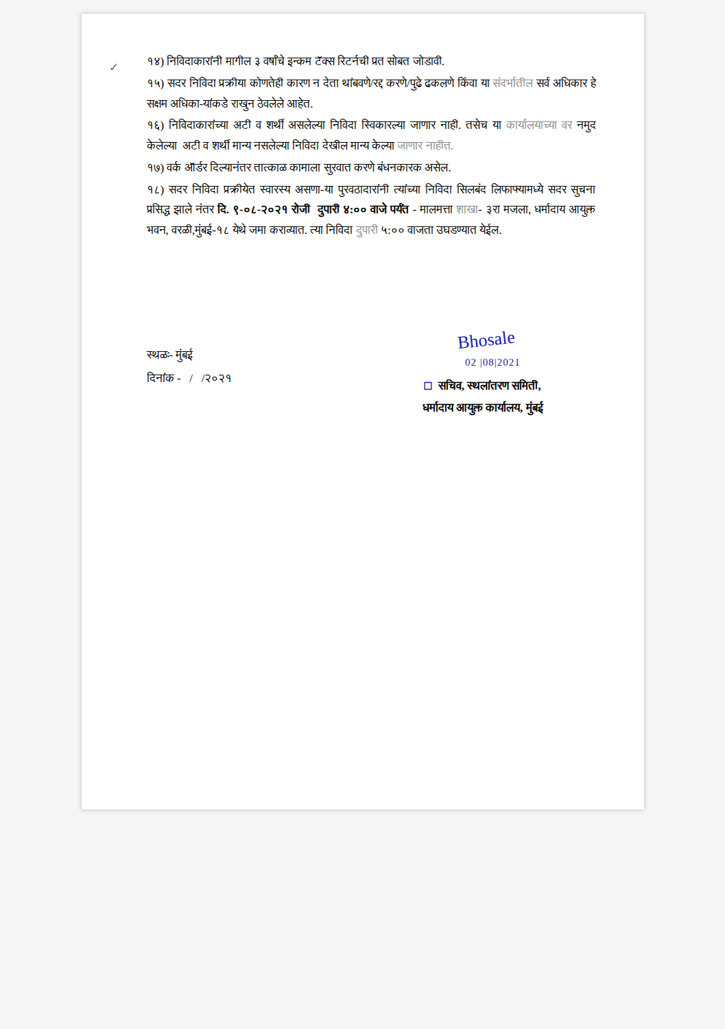✓
१४) निविदाकारांनी मागील ३ वर्षांचे इन्कम टॅक्स रिटर्नची प्रत सोबत जोडावी.
१५) सदर निविदा प्रक्रीया कोणतेही कारण न देता थांबवणे/रद्द करणे/पुढे ढकलणे किंवा या संदर्भातील सर्व अधिकार हे सक्षम अधिका-यांकडे राखुन ठेवलेले आहेत.
१६) निविदाकारांच्या अटी व शर्थी असलेल्या निविदा स्विकारल्या जाणार नाही. तसेच या कार्यालयाच्या वर नमुद केलेल्या अटी व शर्थी मान्य नसलेल्या निविदा देखील मान्य केल्या जाणार नाहीत.
१७) वर्क ऑर्डर दिल्यानंतर तात्काळ कामाला सुरवात करणे बंधनकारक असेल.
१८) सदर निविदा प्रक्रीयेत स्वारस्य असणा-या पुरवठादारांनी त्यांच्या निविदा सिलबंद लिफाफ्यामध्ये सदर सुचना प्रसिद्ध झाले नंतर दि. ९-०८-२०२१ रोजी दुपारी ४:०० वाजे पर्यंत - मालमत्ता शाखा- ३रा मजला, धर्मादाय आयुक्त भवन, वरळी,मुंबई-१८ येथे जमा कराव्यात. त्या निविदा दुपारी ५:०० वाजता उघडण्यात येईल.
स्थळः- मुंबई
दिनांक - / /२०२१
Bhosale 02 |08|2021
☐ सचिव, स्थलांतरण समिती,
धर्मादाय आयुक्त कार्यालय, मुंबई